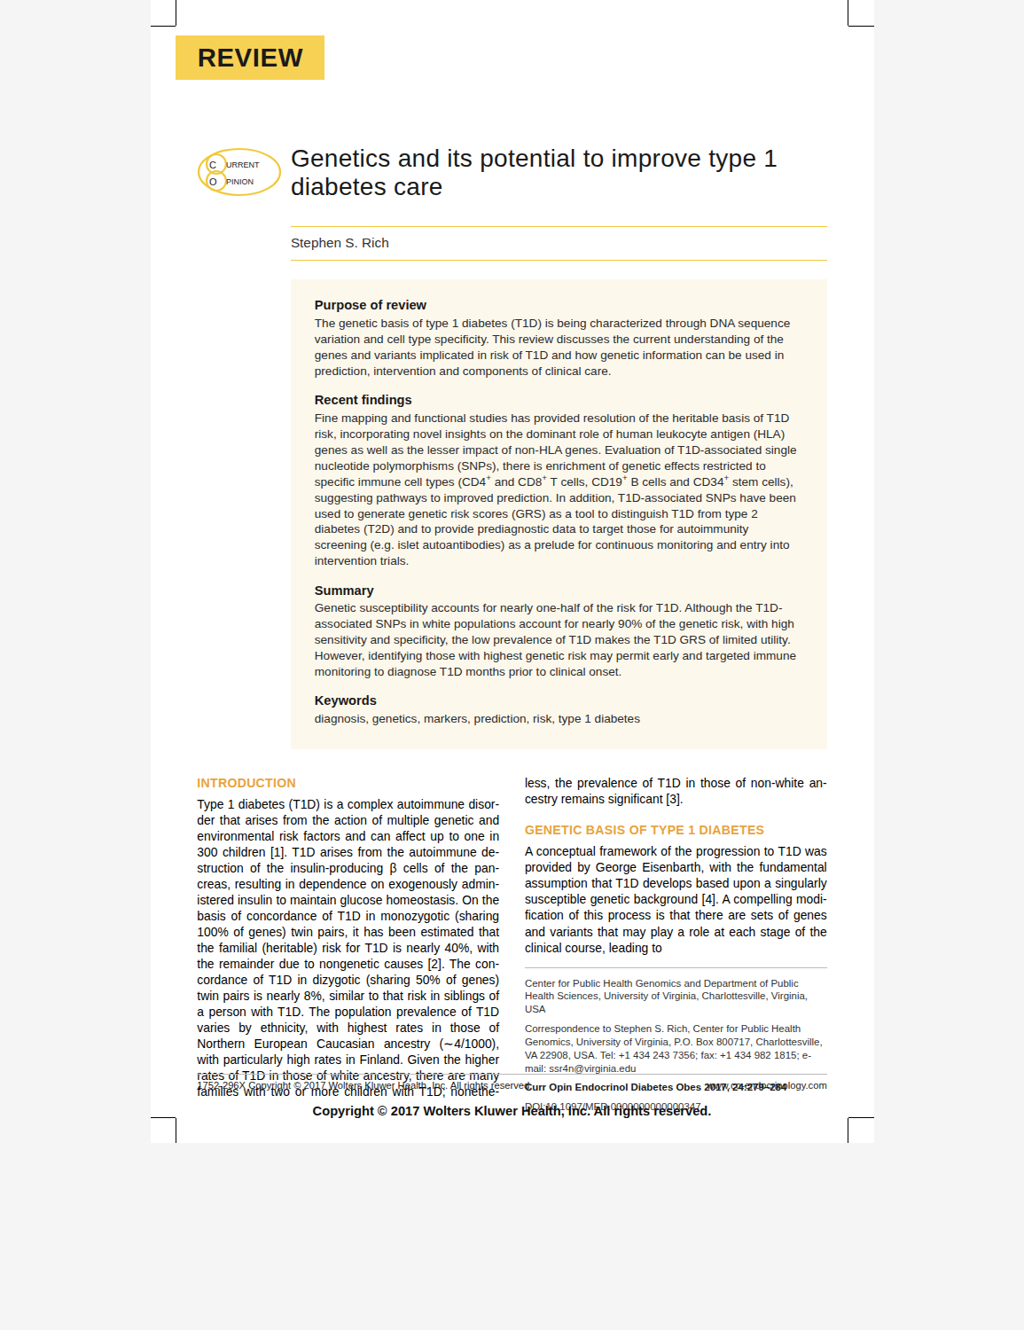REVIEW
C URRENT O PINION
Genetics and its potential to improve type 1 diabetes care
Stephen S. Rich
Purpose of review
The genetic basis of type 1 diabetes (T1D) is being characterized through DNA sequence variation and cell type specificity. This review discusses the current understanding of the genes and variants implicated in risk of T1D and how genetic information can be used in prediction, intervention and components of clinical care.
Recent findings
Fine mapping and functional studies has provided resolution of the heritable basis of T1D risk, incorporating novel insights on the dominant role of human leukocyte antigen (HLA) genes as well as the lesser impact of non-HLA genes. Evaluation of T1D-associated single nucleotide polymorphisms (SNPs), there is enrichment of genetic effects restricted to specific immune cell types (CD4+ and CD8+ T cells, CD19+ B cells and CD34+ stem cells), suggesting pathways to improved prediction. In addition, T1D-associated SNPs have been used to generate genetic risk scores (GRS) as a tool to distinguish T1D from type 2 diabetes (T2D) and to provide prediagnostic data to target those for autoimmunity screening (e.g. islet autoantibodies) as a prelude for continuous monitoring and entry into intervention trials.
Summary
Genetic susceptibility accounts for nearly one-half of the risk for T1D. Although the T1D-associated SNPs in white populations account for nearly 90% of the genetic risk, with high sensitivity and specificity, the low prevalence of T1D makes the T1D GRS of limited utility. However, identifying those with highest genetic risk may permit early and targeted immune monitoring to diagnose T1D months prior to clinical onset.
Keywords
diagnosis, genetics, markers, prediction, risk, type 1 diabetes
Introduction
Type 1 diabetes (T1D) is a complex autoimmune disorder that arises from the action of multiple genetic and environmental risk factors and can affect up to one in 300 children [1]. T1D arises from the autoimmune destruction of the insulin-producing β cells of the pancreas, resulting in dependence on exogenously administered insulin to maintain glucose homeostasis. On the basis of concordance of T1D in monozygotic (sharing 100% of genes) twin pairs, it has been estimated that the familial (heritable) risk for T1D is nearly 40%, with the remainder due to nongenetic causes [2]. The concordance of T1D in dizygotic (sharing 50% of genes) twin pairs is nearly 8%, similar to that risk in siblings of a person with T1D. The population prevalence of T1D varies by ethnicity, with highest rates in those of Northern European Caucasian ancestry (∼4/1000), with particularly high rates in Finland. Given the higher rates of T1D in those of white ancestry, there are many families with two or more children with T1D; nonetheless, the prevalence of T1D in those of non-white ancestry remains significant [3].
Genetic basis of type 1 diabetes
A conceptual framework of the progression to T1D was provided by George Eisenbarth, with the fundamental assumption that T1D develops based upon a singularly susceptible genetic background [4]. A compelling modification of this process is that there are sets of genes and variants that may play a role at each stage of the clinical course, leading to
Center for Public Health Genomics and Department of Public Health Sciences, University of Virginia, Charlottesville, Virginia, USA
Correspondence to Stephen S. Rich, Center for Public Health Genomics, University of Virginia, P.O. Box 800717, Charlottesville, VA 22908, USA. Tel: +1 434 243 7356; fax: +1 434 982 1815; e-mail: ssr4n@virginia.edu
Curr Opin Endocrinol Diabetes Obes 2017, 24:279–284
DOI:10.1097/MED.0000000000000347
1752-296X Copyright © 2017 Wolters Kluwer Health, Inc. All rights reserved.
www.co-endocrinology.com
Copyright © 2017 Wolters Kluwer Health, Inc. All rights reserved.